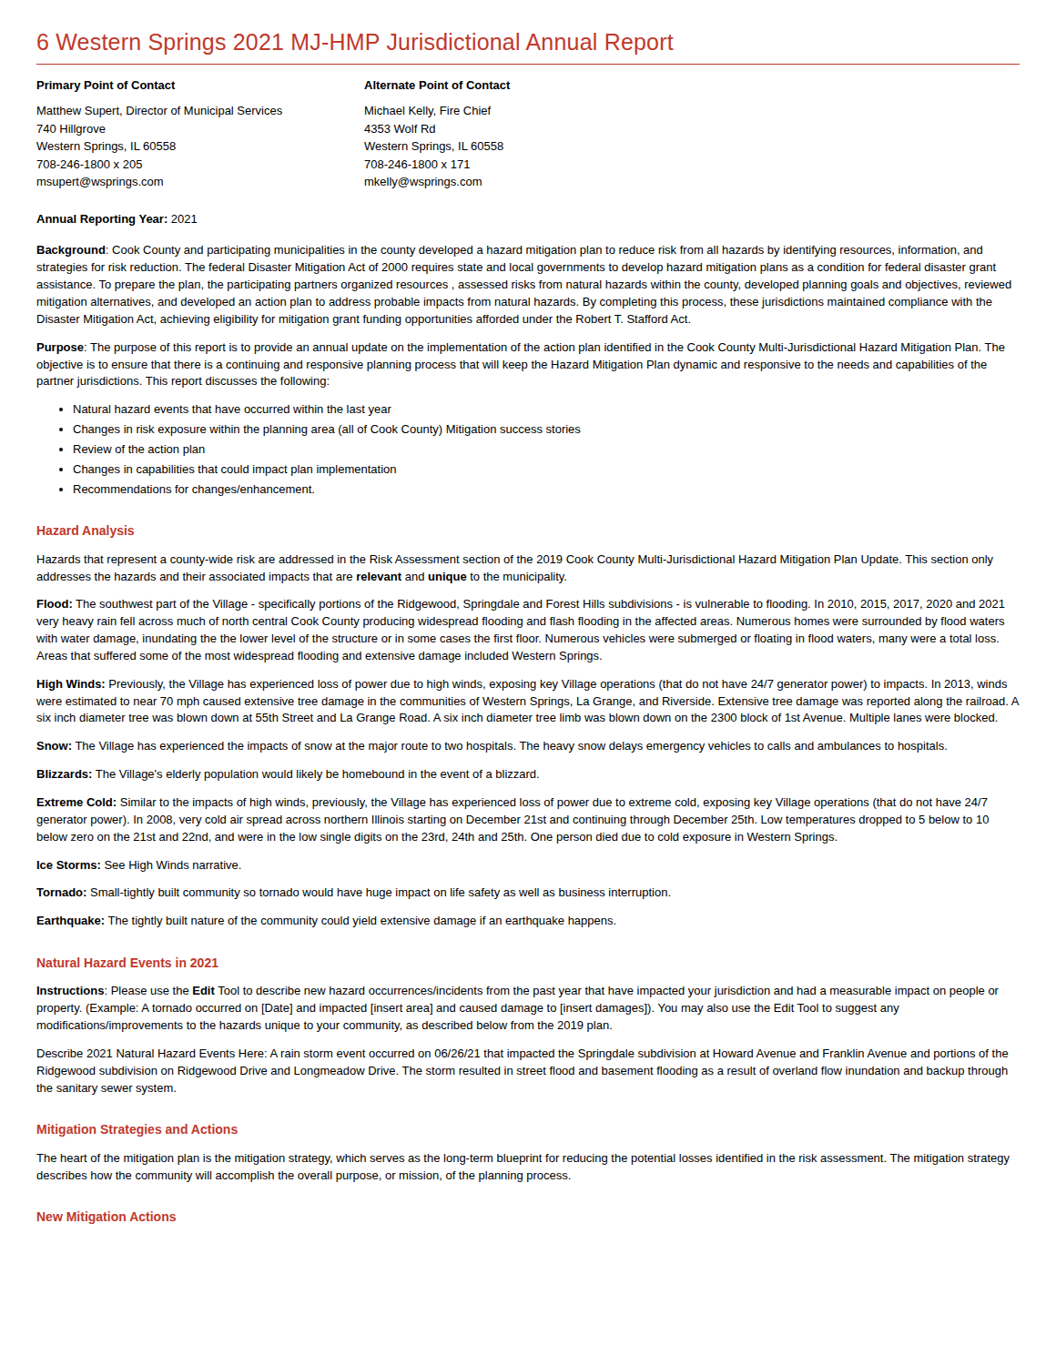6 Western Springs 2021 MJ-HMP Jurisdictional Annual Report
Primary Point of Contact
Matthew Supert, Director of Municipal Services
740 Hillgrove
Western Springs, IL 60558
708-246-1800 x 205
msupert@wsprings.com
Alternate Point of Contact
Michael Kelly, Fire Chief
4353 Wolf Rd
Western Springs, IL 60558
708-246-1800 x 171
mkelly@wsprings.com
Annual Reporting Year: 2021
Background: Cook County and participating municipalities in the county developed a hazard mitigation plan to reduce risk from all hazards by identifying resources, information, and strategies for risk reduction. The federal Disaster Mitigation Act of 2000 requires state and local governments to develop hazard mitigation plans as a condition for federal disaster grant assistance. To prepare the plan, the participating partners organized resources , assessed risks from natural hazards within the county, developed planning goals and objectives, reviewed mitigation alternatives, and developed an action plan to address probable impacts from natural hazards. By completing this process, these jurisdictions maintained compliance with the Disaster Mitigation Act, achieving eligibility for mitigation grant funding opportunities afforded under the Robert T. Stafford Act.
Purpose: The purpose of this report is to provide an annual update on the implementation of the action plan identified in the Cook County Multi-Jurisdictional Hazard Mitigation Plan. The objective is to ensure that there is a continuing and responsive planning process that will keep the Hazard Mitigation Plan dynamic and responsive to the needs and capabilities of the partner jurisdictions. This report discusses the following:
Natural hazard events that have occurred within the last year
Changes in risk exposure within the planning area (all of Cook County) Mitigation success stories
Review of the action plan
Changes in capabilities that could impact plan implementation
Recommendations for changes/enhancement.
Hazard Analysis
Hazards that represent a county-wide risk are addressed in the Risk Assessment section of the 2019 Cook County Multi-Jurisdictional Hazard Mitigation Plan Update. This section only addresses the hazards and their associated impacts that are relevant and unique to the municipality.
Flood: The southwest part of the Village - specifically portions of the Ridgewood, Springdale and Forest Hills subdivisions - is vulnerable to flooding. In 2010, 2015, 2017, 2020 and 2021 very heavy rain fell across much of north central Cook County producing widespread flooding and flash flooding in the affected areas. Numerous homes were surrounded by flood waters with water damage, inundating the the lower level of the structure or in some cases the first floor. Numerous vehicles were submerged or floating in flood waters, many were a total loss. Areas that suffered some of the most widespread flooding and extensive damage included Western Springs.
High Winds: Previously, the Village has experienced loss of power due to high winds, exposing key Village operations (that do not have 24/7 generator power) to impacts. In 2013, winds were estimated to near 70 mph caused extensive tree damage in the communities of Western Springs, La Grange, and Riverside. Extensive tree damage was reported along the railroad. A six inch diameter tree was blown down at 55th Street and La Grange Road. A six inch diameter tree limb was blown down on the 2300 block of 1st Avenue. Multiple lanes were blocked.
Snow: The Village has experienced the impacts of snow at the major route to two hospitals. The heavy snow delays emergency vehicles to calls and ambulances to hospitals.
Blizzards: The Village's elderly population would likely be homebound in the event of a blizzard.
Extreme Cold: Similar to the impacts of high winds, previously, the Village has experienced loss of power due to extreme cold, exposing key Village operations (that do not have 24/7 generator power). In 2008, very cold air spread across northern Illinois starting on December 21st and continuing through December 25th. Low temperatures dropped to 5 below to 10 below zero on the 21st and 22nd, and were in the low single digits on the 23rd, 24th and 25th. One person died due to cold exposure in Western Springs.
Ice Storms: See High Winds narrative.
Tornado: Small-tightly built community so tornado would have huge impact on life safety as well as business interruption.
Earthquake: The tightly built nature of the community could yield extensive damage if an earthquake happens.
Natural Hazard Events in 2021
Instructions: Please use the Edit Tool to describe new hazard occurrences/incidents from the past year that have impacted your jurisdiction and had a measurable impact on people or property. (Example: A tornado occurred on [Date] and impacted [insert area] and caused damage to [insert damages]). You may also use the Edit Tool to suggest any modifications/improvements to the hazards unique to your community, as described below from the 2019 plan.
Describe 2021 Natural Hazard Events Here: A rain storm event occurred on 06/26/21 that impacted the Springdale subdivision at Howard Avenue and Franklin Avenue and portions of the Ridgewood subdivision on Ridgewood Drive and Longmeadow Drive. The storm resulted in street flood and basement flooding as a result of overland flow inundation and backup through the sanitary sewer system.
Mitigation Strategies and Actions
The heart of the mitigation plan is the mitigation strategy, which serves as the long-term blueprint for reducing the potential losses identified in the risk assessment. The mitigation strategy describes how the community will accomplish the overall purpose, or mission, of the planning process.
New Mitigation Actions